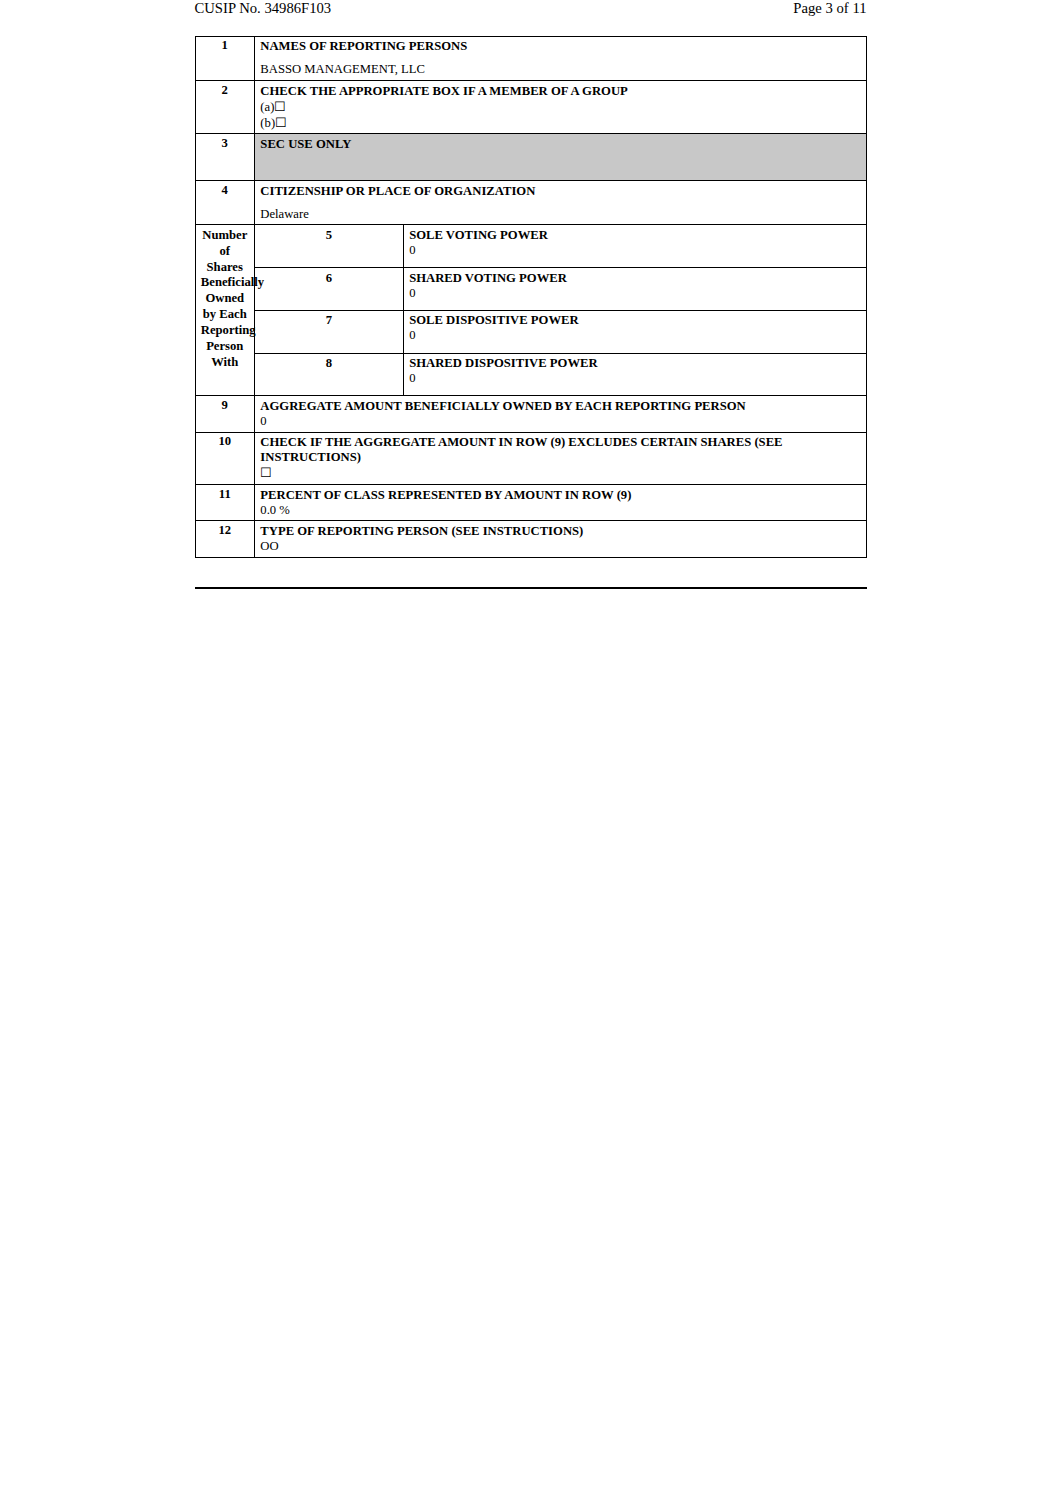CUSIP No. 34986F103
Page 3 of 11
| 1 | Names of Reporting Persons BASSO MANAGEMENT, LLC |
| 2 | Check the Appropriate Box if a Member of a Group (a) ☐ (b) ☐ |
| 3 | SEC Use Only |
| 4 | Citizenship or Place of Organization Delaware |
| Number of Shares Beneficially Owned by Each Reporting Person With | 5 | Sole Voting Power 0 |
| 6 | Shared Voting Power 0 |
| 7 | Sole Dispositive Power 0 |
| 8 | Shared Dispositive Power 0 |
| 9 | Aggregate Amount Beneficially Owned by Each Reporting Person 0 |
| 10 | Check if the Aggregate Amount in Row (9) Excludes Certain Shares (See Instructions) ☐ |
| 11 | Percent of Class Represented by Amount in Row (9) 0.0 % |
| 12 | Type of Reporting Person (See Instructions) OO |